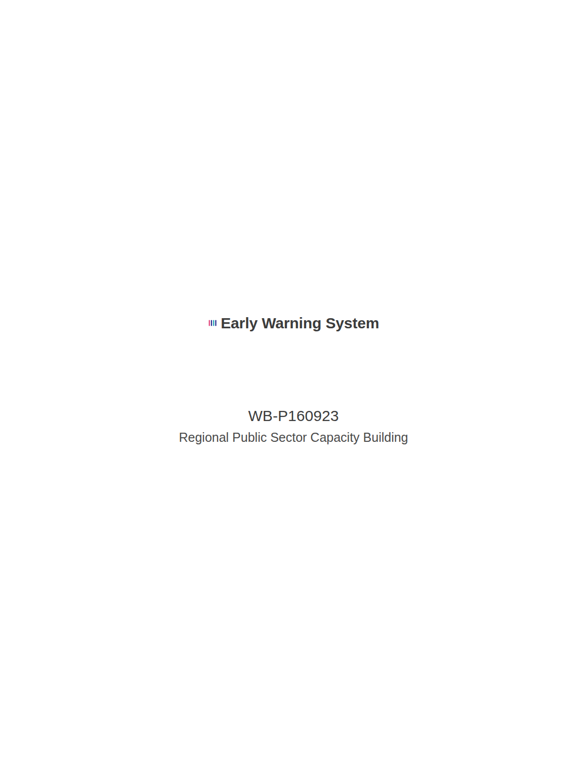Early Warning System
WB-P160923
Regional Public Sector Capacity Building